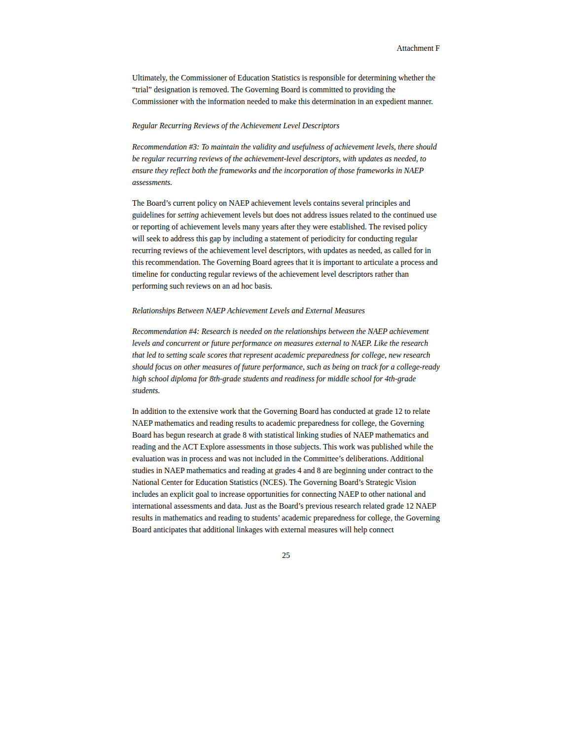Attachment F
Ultimately, the Commissioner of Education Statistics is responsible for determining whether the “trial” designation is removed. The Governing Board is committed to providing the Commissioner with the information needed to make this determination in an expedient manner.
Regular Recurring Reviews of the Achievement Level Descriptors
Recommendation #3: To maintain the validity and usefulness of achievement levels, there should be regular recurring reviews of the achievement-level descriptors, with updates as needed, to ensure they reflect both the frameworks and the incorporation of those frameworks in NAEP assessments.
The Board’s current policy on NAEP achievement levels contains several principles and guidelines for setting achievement levels but does not address issues related to the continued use or reporting of achievement levels many years after they were established. The revised policy will seek to address this gap by including a statement of periodicity for conducting regular recurring reviews of the achievement level descriptors, with updates as needed, as called for in this recommendation. The Governing Board agrees that it is important to articulate a process and timeline for conducting regular reviews of the achievement level descriptors rather than performing such reviews on an ad hoc basis.
Relationships Between NAEP Achievement Levels and External Measures
Recommendation #4: Research is needed on the relationships between the NAEP achievement levels and concurrent or future performance on measures external to NAEP. Like the research that led to setting scale scores that represent academic preparedness for college, new research should focus on other measures of future performance, such as being on track for a college-ready high school diploma for 8th-grade students and readiness for middle school for 4th-grade students.
In addition to the extensive work that the Governing Board has conducted at grade 12 to relate NAEP mathematics and reading results to academic preparedness for college, the Governing Board has begun research at grade 8 with statistical linking studies of NAEP mathematics and reading and the ACT Explore assessments in those subjects. This work was published while the evaluation was in process and was not included in the Committee’s deliberations. Additional studies in NAEP mathematics and reading at grades 4 and 8 are beginning under contract to the National Center for Education Statistics (NCES). The Governing Board’s Strategic Vision includes an explicit goal to increase opportunities for connecting NAEP to other national and international assessments and data. Just as the Board’s previous research related grade 12 NAEP results in mathematics and reading to students’ academic preparedness for college, the Governing Board anticipates that additional linkages with external measures will help connect
25